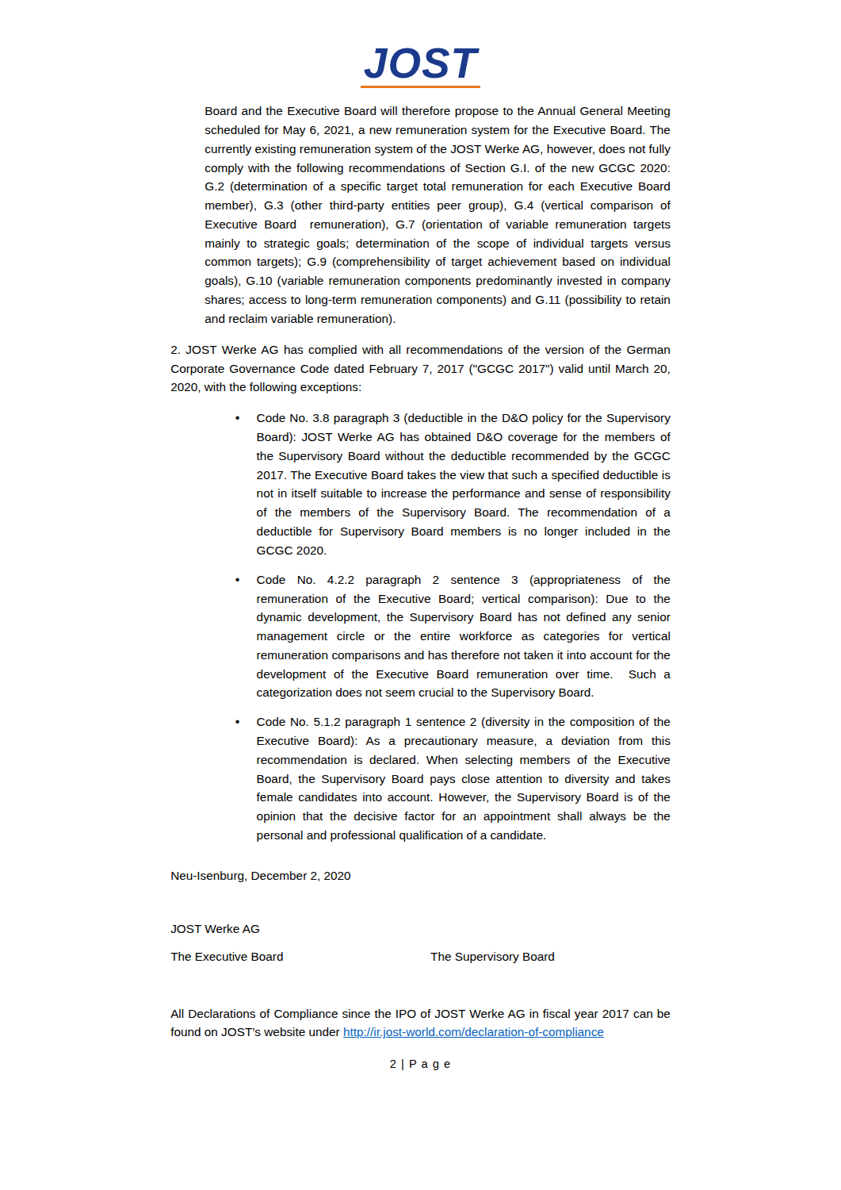JOST
Board and the Executive Board will therefore propose to the Annual General Meeting scheduled for May 6, 2021, a new remuneration system for the Executive Board. The currently existing remuneration system of the JOST Werke AG, however, does not fully comply with the following recommendations of Section G.I. of the new GCGC 2020: G.2 (determination of a specific target total remuneration for each Executive Board member), G.3 (other third-party entities peer group), G.4 (vertical comparison of Executive Board remuneration), G.7 (orientation of variable remuneration targets mainly to strategic goals; determination of the scope of individual targets versus common targets); G.9 (comprehensibility of target achievement based on individual goals), G.10 (variable remuneration components predominantly invested in company shares; access to long-term remuneration components) and G.11 (possibility to retain and reclaim variable remuneration).
2. JOST Werke AG has complied with all recommendations of the version of the German Corporate Governance Code dated February 7, 2017 ("GCGC 2017") valid until March 20, 2020, with the following exceptions:
Code No. 3.8 paragraph 3 (deductible in the D&O policy for the Supervisory Board): JOST Werke AG has obtained D&O coverage for the members of the Supervisory Board without the deductible recommended by the GCGC 2017. The Executive Board takes the view that such a specified deductible is not in itself suitable to increase the performance and sense of responsibility of the members of the Supervisory Board. The recommendation of a deductible for Supervisory Board members is no longer included in the GCGC 2020.
Code No. 4.2.2 paragraph 2 sentence 3 (appropriateness of the remuneration of the Executive Board; vertical comparison): Due to the dynamic development, the Supervisory Board has not defined any senior management circle or the entire workforce as categories for vertical remuneration comparisons and has therefore not taken it into account for the development of the Executive Board remuneration over time. Such a categorization does not seem crucial to the Supervisory Board.
Code No. 5.1.2 paragraph 1 sentence 2 (diversity in the composition of the Executive Board): As a precautionary measure, a deviation from this recommendation is declared. When selecting members of the Executive Board, the Supervisory Board pays close attention to diversity and takes female candidates into account. However, the Supervisory Board is of the opinion that the decisive factor for an appointment shall always be the personal and professional qualification of a candidate.
Neu-Isenburg, December 2, 2020
JOST Werke AG
The Executive Board
The Supervisory Board
All Declarations of Compliance since the IPO of JOST Werke AG in fiscal year 2017 can be found on JOST’s website under http://ir.jost-world.com/declaration-of-compliance
2 | P a g e